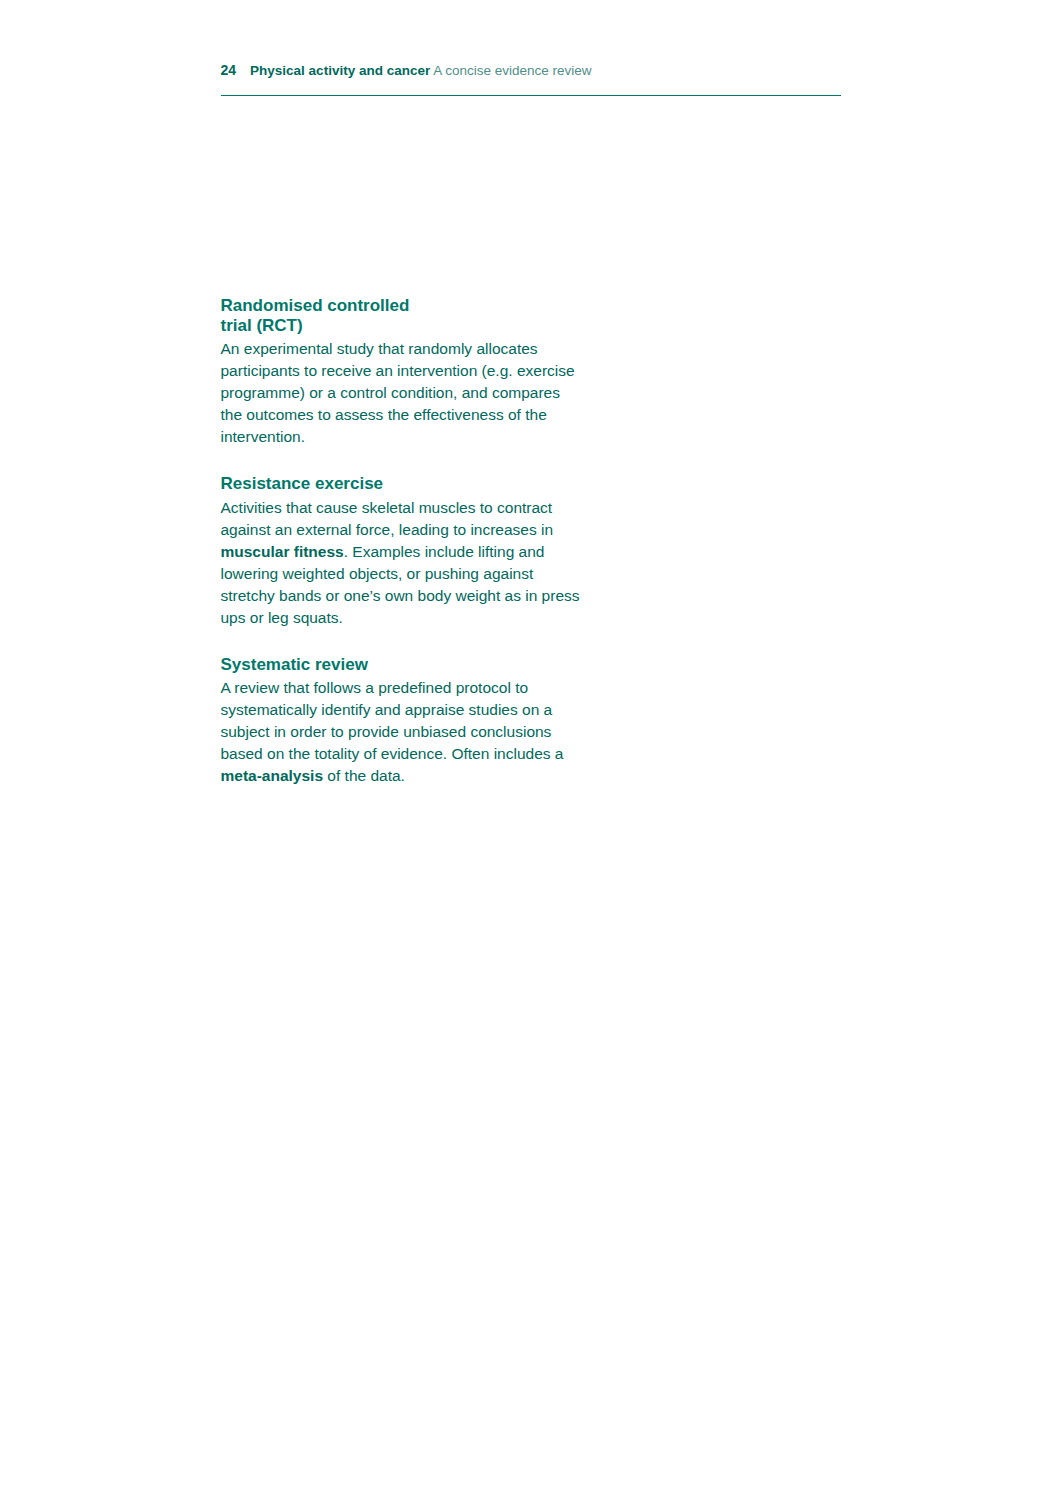24 Physical activity and cancer A concise evidence review
Randomised controlled
trial (RCT)
An experimental study that randomly allocates participants to receive an intervention (e.g. exercise programme) or a control condition, and compares the outcomes to assess the effectiveness of the intervention.
Resistance exercise
Activities that cause skeletal muscles to contract against an external force, leading to increases in muscular fitness. Examples include lifting and lowering weighted objects, or pushing against stretchy bands or one’s own body weight as in press ups or leg squats.
Systematic review
A review that follows a predefined protocol to systematically identify and appraise studies on a subject in order to provide unbiased conclusions based on the totality of evidence. Often includes a meta-analysis of the data.